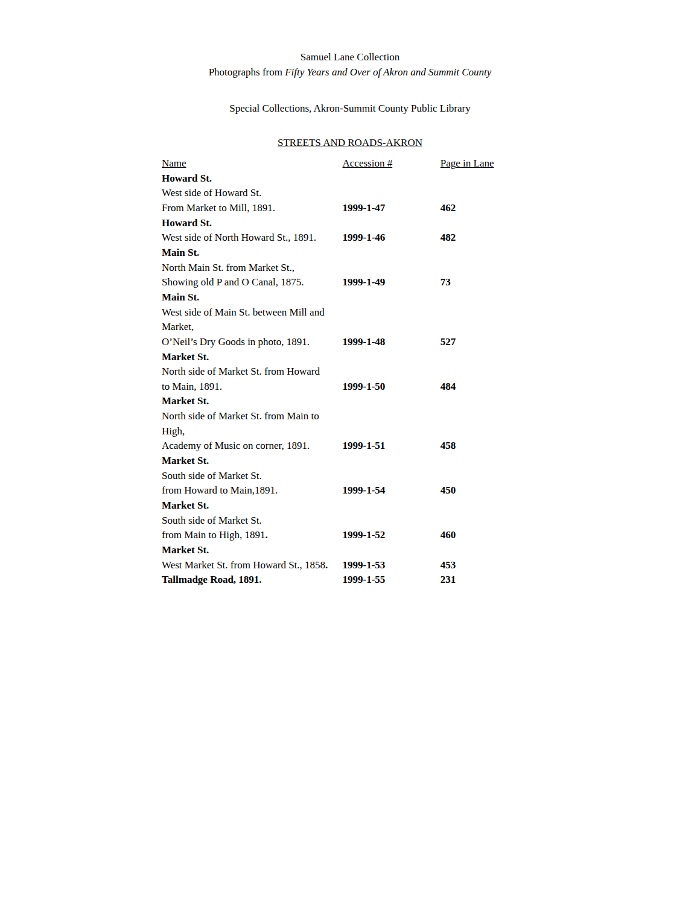Samuel Lane Collection
Photographs from Fifty Years and Over of Akron and Summit County
Special Collections, Akron-Summit County Public Library
STREETS AND ROADS-AKRON
| Name | Accession # | Page in Lane |
| --- | --- | --- |
| Howard St. | | |
| West side of Howard St. | | |
| From Market to Mill, 1891. | 1999-1-47 | 462 |
| Howard St. | | |
| West side of North Howard St., 1891. | 1999-1-46 | 482 |
| Main St. | | |
| North Main St. from Market St., | | |
| Showing old P and O Canal, 1875. | 1999-1-49 | 73 |
| Main St. | | |
| West side of Main St. between Mill and Market, | | |
| O’Neil’s Dry Goods in photo, 1891. | 1999-1-48 | 527 |
| Market St. | | |
| North side of Market St. from Howard | | |
| to Main, 1891. | 1999-1-50 | 484 |
| Market St. | | |
| North side of Market St. from Main to High, | | |
| Academy of Music on corner, 1891. | 1999-1-51 | 458 |
| Market St. | | |
| South side of Market St. | | |
| from Howard to Main,1891. | 1999-1-54 | 450 |
| Market St. | | |
| South side of Market St. | | |
| from Main to High, 1891 . | 1999-1-52 | 460 |
| Market St. | | |
| West Market St. from Howard St., 1858 . | 1999-1-53 | 453 |
| Tallmadge Road, 1891. | 1999-1-55 | 231 |